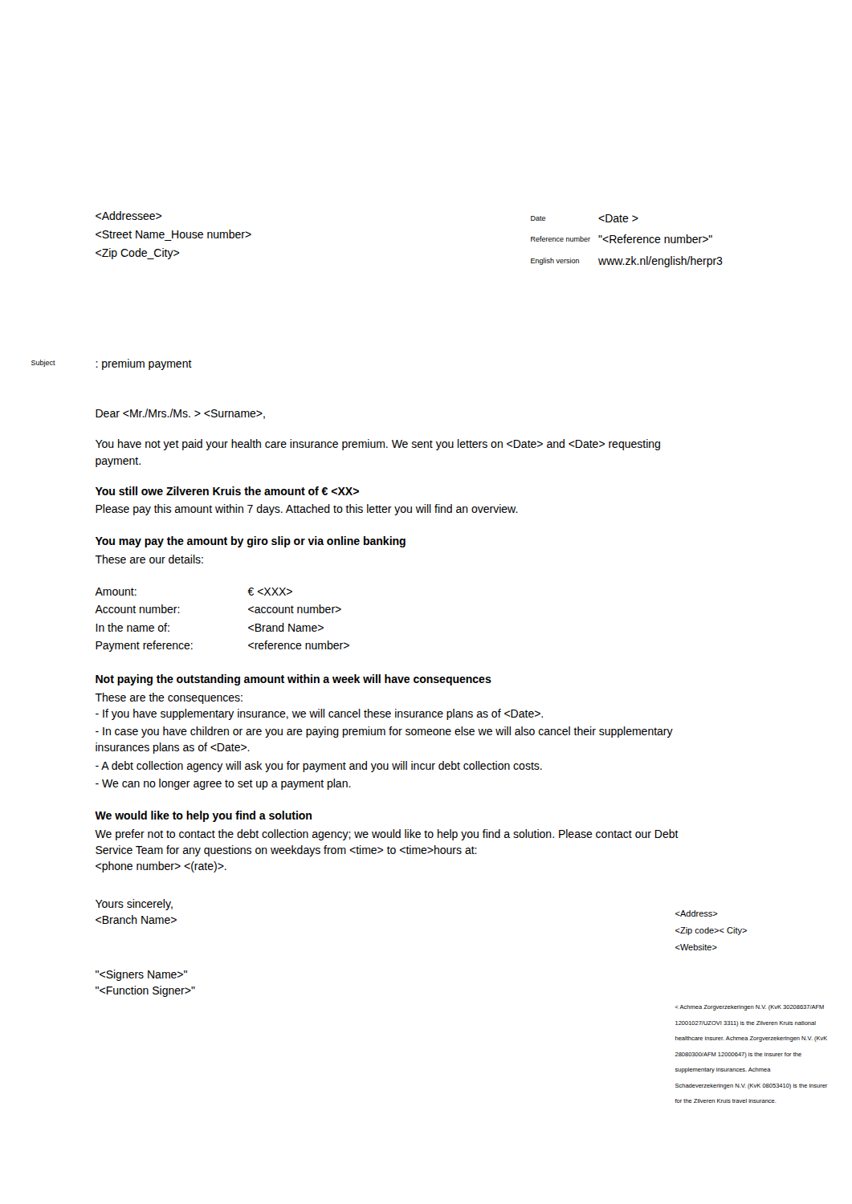<Addressee>
<Street Name_House number>
<Zip Code_City>
| Date | <Date > |
| Reference number | "<Reference number>" |
| English version | www.zk.nl/english/herpr3 |
Subject
: premium payment
Dear <Mr./Mrs./Ms. > <Surname>,
You have not yet paid your health care insurance premium. We sent you letters on <Date> and <Date> requesting payment.
You still owe Zilveren Kruis the amount of € <XX>
Please pay this amount within 7 days. Attached to this letter you will find an overview.
You may pay the amount by giro slip or via online banking
These are our details:
| Amount: | € <XXX> |
| Account number: | <account number> |
| In the name of: | <Brand Name> |
| Payment reference: | <reference number> |
Not paying the outstanding amount within a week will have consequences
These are the consequences:
- If you have supplementary insurance, we will cancel these insurance plans as of <Date>.
- In case you have children or are you are paying premium for someone else we will also cancel their supplementary insurances plans as of <Date>.
- A debt collection agency will ask you for payment and you will incur debt collection costs.
- We can no longer agree to set up a payment plan.
We would like to help you find a solution
We prefer not to contact the debt collection agency; we would like to help you find a solution. Please contact our Debt Service Team for any questions on weekdays from <time> to <time>hours at:
<phone number> <(rate)>.
Yours sincerely,
<Branch Name>
"<Signers Name>"
"<Function Signer>"
<Address>
<Zip code>< City>
<Website>
< Achmea Zorgverzekeringen N.V. (KvK 30208637/AFM 12001027/UZOVI 3311) is the Zilveren Kruis national healthcare insurer. Achmea Zorgverzekeringen N.V. (KvK 28080300/AFM 12000647) is the insurer for the supplementary insurances. Achmea Schadeverzekeringen N.V. (KvK 08053410) is the insurer for the Zilveren Kruis travel insurance.